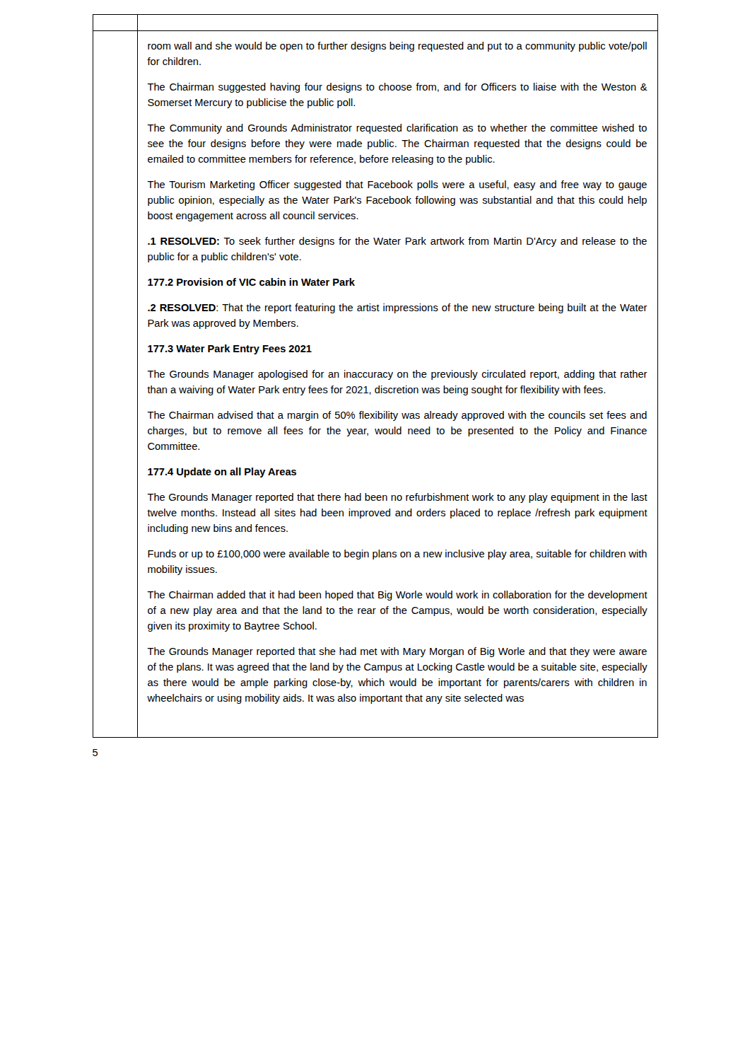| | room wall and she would be open to further designs being requested and put to a community public vote/poll for children. The Chairman suggested having four designs to choose from, and for Officers to liaise with the Weston & Somerset Mercury to publicise the public poll. The Community and Grounds Administrator requested clarification as to whether the committee wished to see the four designs before they were made public. The Chairman requested that the designs could be emailed to committee members for reference, before releasing to the public. The Tourism Marketing Officer suggested that Facebook polls were a useful, easy and free way to gauge public opinion, especially as the Water Park's Facebook following was substantial and that this could help boost engagement across all council services. .1 RESOLVED: To seek further designs for the Water Park artwork from Martin D'Arcy and release to the public for a public children's' vote. 177.2 Provision of VIC cabin in Water Park .2 RESOLVED : That the report featuring the artist impressions of the new structure being built at the Water Park was approved by Members. 177.3 Water Park Entry Fees 2021 The Grounds Manager apologised for an inaccuracy on the previously circulated report, adding that rather than a waiving of Water Park entry fees for 2021, discretion was being sought for flexibility with fees. The Chairman advised that a margin of 50% flexibility was already approved with the councils set fees and charges, but to remove all fees for the year, would need to be presented to the Policy and Finance Committee. 177.4 Update on all Play Areas The Grounds Manager reported that there had been no refurbishment work to any play equipment in the last twelve months. Instead all sites had been improved and orders placed to replace /refresh park equipment including new bins and fences. Funds or up to £100,000 were available to begin plans on a new inclusive play area, suitable for children with mobility issues. The Chairman added that it had been hoped that Big Worle would work in collaboration for the development of a new play area and that the land to the rear of the Campus, would be worth consideration, especially given its proximity to Baytree School. The Grounds Manager reported that she had met with Mary Morgan of Big Worle and that they were aware of the plans. It was agreed that the land by the Campus at Locking Castle would be a suitable site, especially as there would be ample parking close-by, which would be important for parents/carers with children in wheelchairs or using mobility aids. It was also important that any site selected was |
5